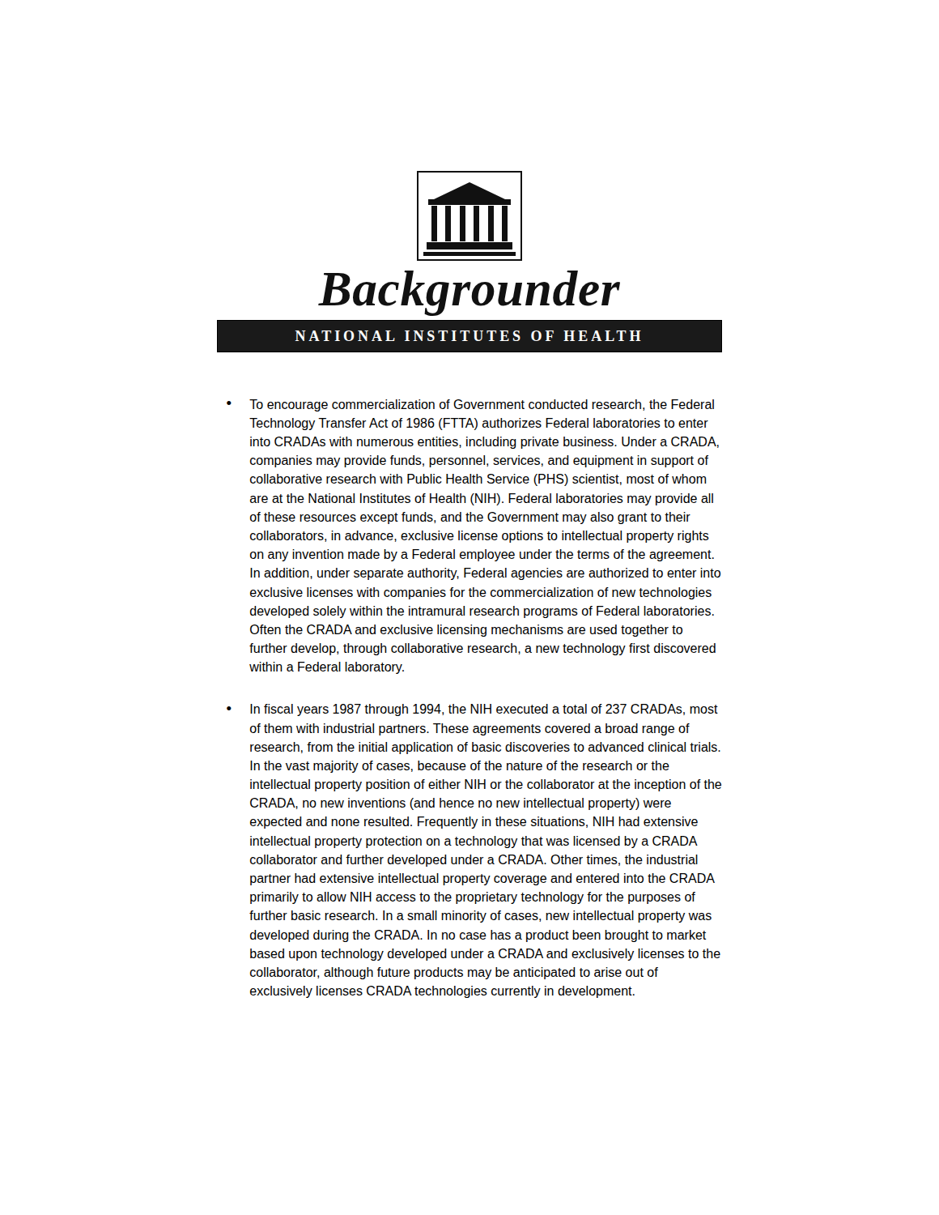Backgrounder
National Institutes of Health
To encourage commercialization of Government conducted research, the Federal Technology Transfer Act of 1986 (FTTA) authorizes Federal laboratories to enter into CRADAs with numerous entities, including private business. Under a CRADA, companies may provide funds, personnel, services, and equipment in support of collaborative research with Public Health Service (PHS) scientist, most of whom are at the National Institutes of Health (NIH). Federal laboratories may provide all of these resources except funds, and the Government may also grant to their collaborators, in advance, exclusive license options to intellectual property rights on any invention made by a Federal employee under the terms of the agreement. In addition, under separate authority, Federal agencies are authorized to enter into exclusive licenses with companies for the commercialization of new technologies developed solely within the intramural research programs of Federal laboratories. Often the CRADA and exclusive licensing mechanisms are used together to further develop, through collaborative research, a new technology first discovered within a Federal laboratory.
In fiscal years 1987 through 1994, the NIH executed a total of 237 CRADAs, most of them with industrial partners. These agreements covered a broad range of research, from the initial application of basic discoveries to advanced clinical trials. In the vast majority of cases, because of the nature of the research or the intellectual property position of either NIH or the collaborator at the inception of the CRADA, no new inventions (and hence no new intellectual property) were expected and none resulted. Frequently in these situations, NIH had extensive intellectual property protection on a technology that was licensed by a CRADA collaborator and further developed under a CRADA. Other times, the industrial partner had extensive intellectual property coverage and entered into the CRADA primarily to allow NIH access to the proprietary technology for the purposes of further basic research. In a small minority of cases, new intellectual property was developed during the CRADA. In no case has a product been brought to market based upon technology developed under a CRADA and exclusively licenses to the collaborator, although future products may be anticipated to arise out of exclusively licenses CRADA technologies currently in development.